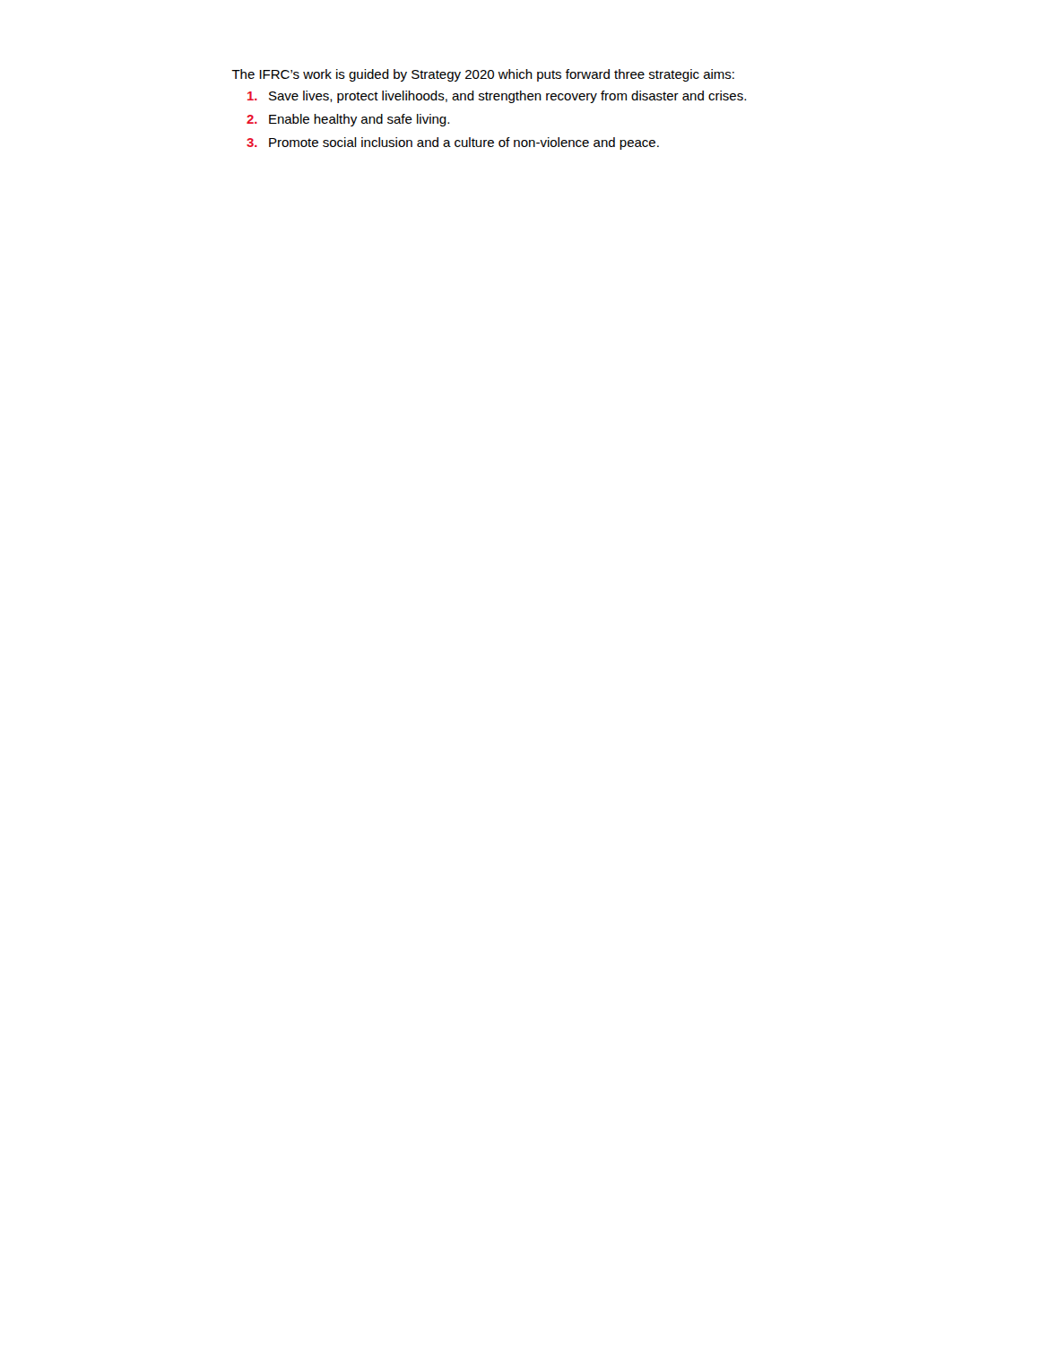The IFRC’s work is guided by Strategy 2020 which puts forward three strategic aims:
Save lives, protect livelihoods, and strengthen recovery from disaster and crises.
Enable healthy and safe living.
Promote social inclusion and a culture of non-violence and peace.